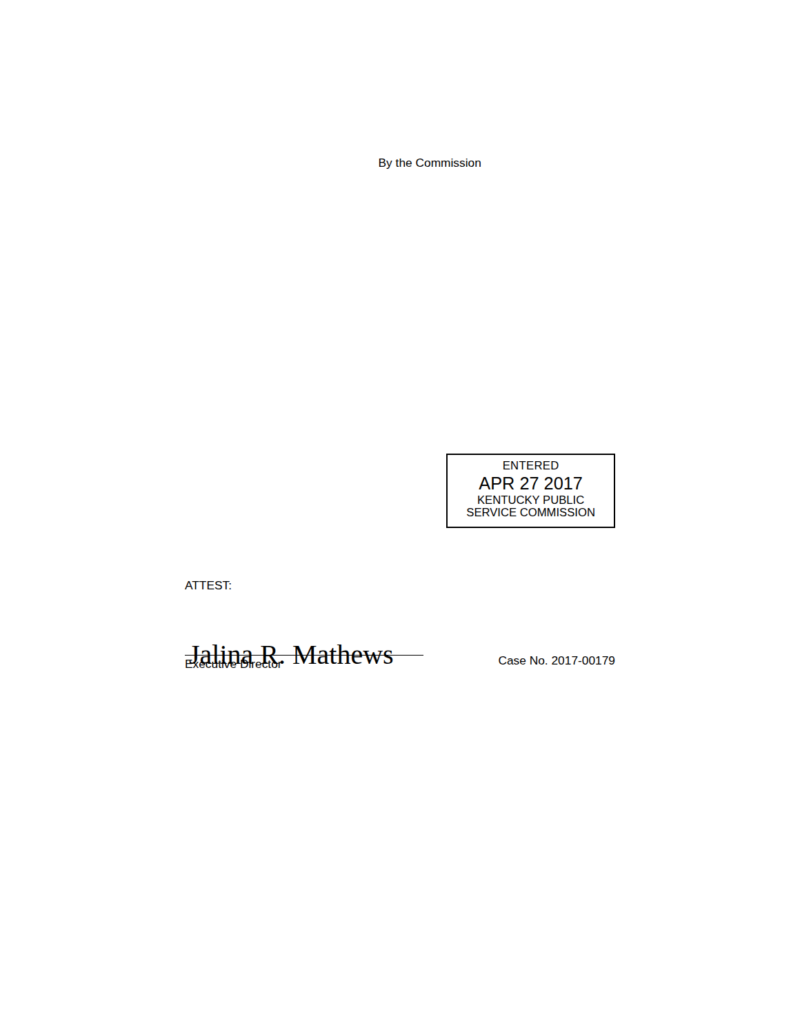By the Commission
ENTERED
APR 27 2017
KENTUCKY PUBLIC
SERVICE COMMISSION
ATTEST:
Jalina R. Mathews
Executive Director
Case No. 2017-00179